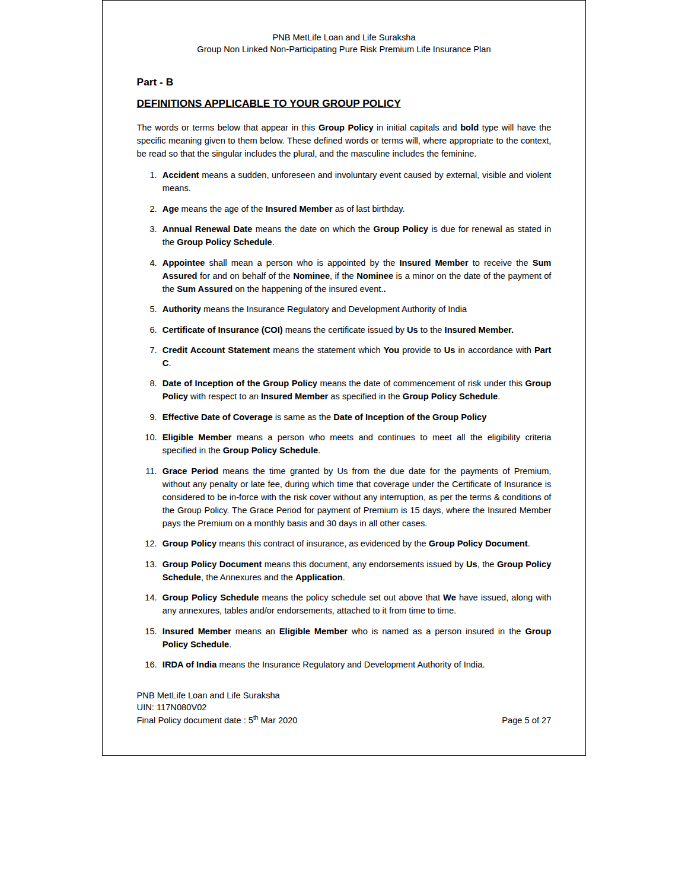PNB MetLife Loan and Life Suraksha
Group Non Linked Non-Participating Pure Risk Premium Life Insurance Plan
Part - B
DEFINITIONS APPLICABLE TO YOUR GROUP POLICY
The words or terms below that appear in this Group Policy in initial capitals and bold type will have the specific meaning given to them below. These defined words or terms will, where appropriate to the context, be read so that the singular includes the plural, and the masculine includes the feminine.
Accident means a sudden, unforeseen and involuntary event caused by external, visible and violent means.
Age means the age of the Insured Member as of last birthday.
Annual Renewal Date means the date on which the Group Policy is due for renewal as stated in the Group Policy Schedule.
Appointee shall mean a person who is appointed by the Insured Member to receive the Sum Assured for and on behalf of the Nominee, if the Nominee is a minor on the date of the payment of the Sum Assured on the happening of the insured event..
Authority means the Insurance Regulatory and Development Authority of India
Certificate of Insurance (COI) means the certificate issued by Us to the Insured Member.
Credit Account Statement means the statement which You provide to Us in accordance with Part C.
Date of Inception of the Group Policy means the date of commencement of risk under this Group Policy with respect to an Insured Member as specified in the Group Policy Schedule.
Effective Date of Coverage is same as the Date of Inception of the Group Policy
Eligible Member means a person who meets and continues to meet all the eligibility criteria specified in the Group Policy Schedule.
Grace Period means the time granted by Us from the due date for the payments of Premium, without any penalty or late fee, during which time that coverage under the Certificate of Insurance is considered to be in-force with the risk cover without any interruption, as per the terms & conditions of the Group Policy. The Grace Period for payment of Premium is 15 days, where the Insured Member pays the Premium on a monthly basis and 30 days in all other cases.
Group Policy means this contract of insurance, as evidenced by the Group Policy Document.
Group Policy Document means this document, any endorsements issued by Us, the Group Policy Schedule, the Annexures and the Application.
Group Policy Schedule means the policy schedule set out above that We have issued, along with any annexures, tables and/or endorsements, attached to it from time to time.
Insured Member means an Eligible Member who is named as a person insured in the Group Policy Schedule.
IRDA of India means the Insurance Regulatory and Development Authority of India.
PNB MetLife Loan and Life Suraksha
UIN: 117N080V02
Final Policy document date : 5th Mar 2020 Page 5 of 27